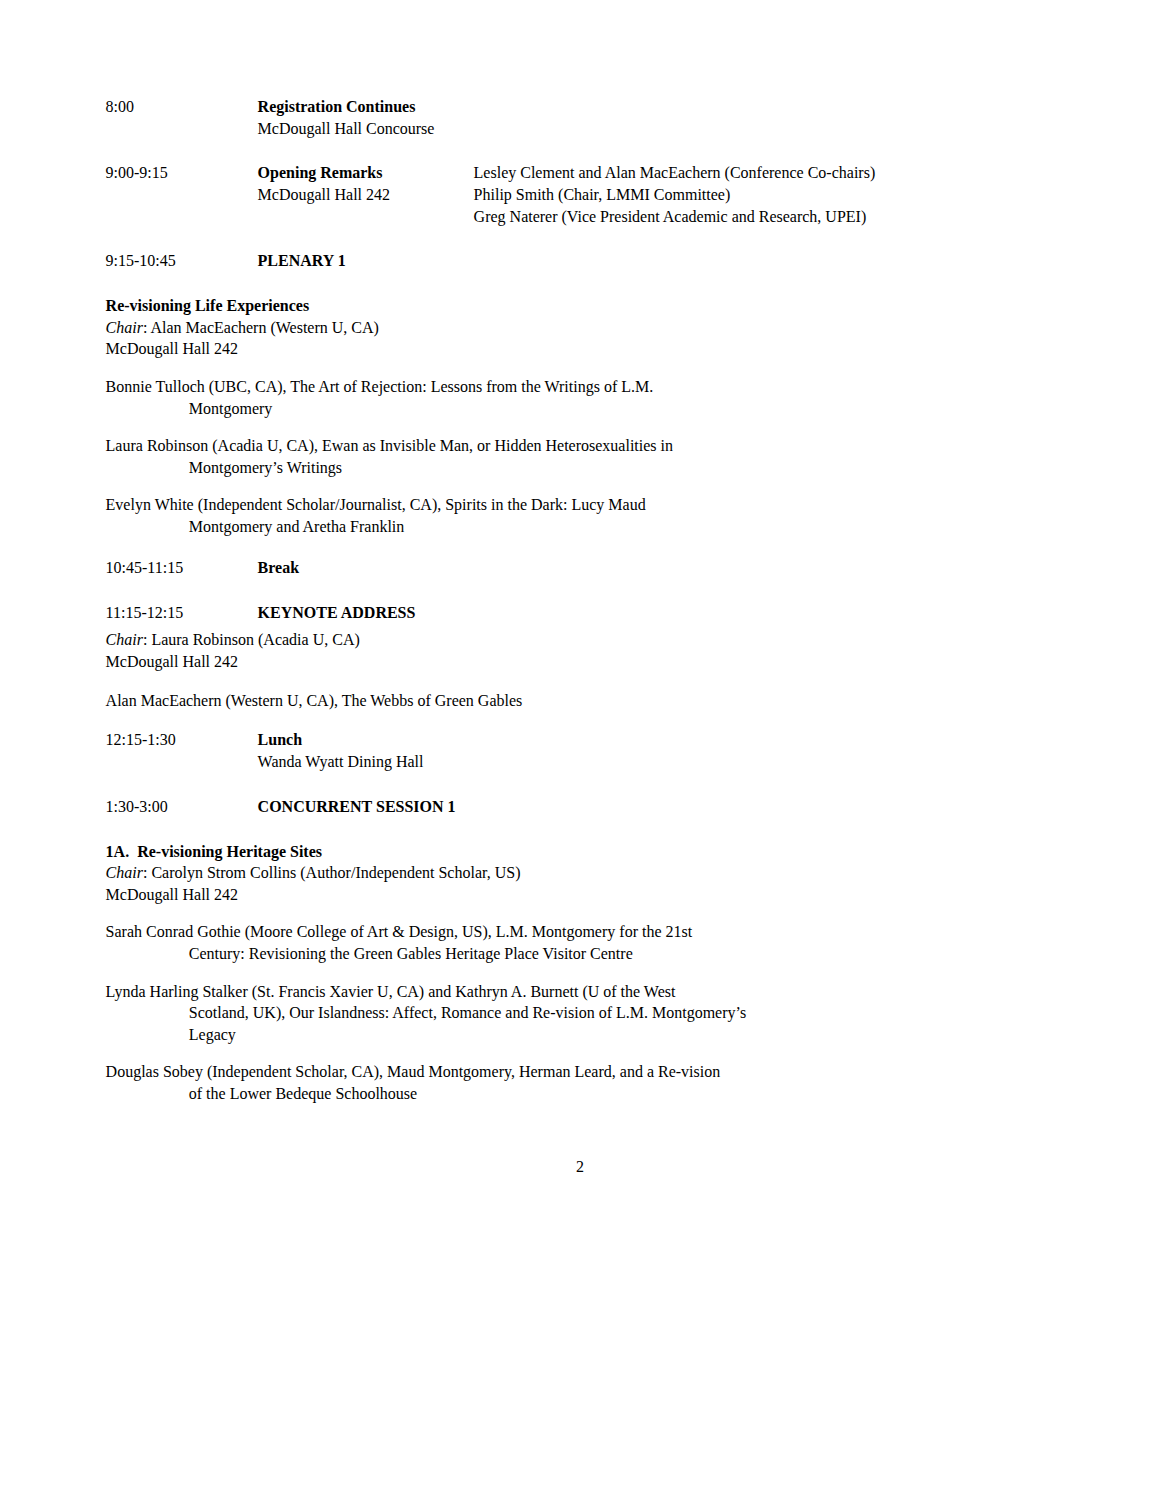8:00
Registration Continues
McDougall Hall Concourse
9:00-9:15
Opening Remarks
McDougall Hall 242
Lesley Clement and Alan MacEachern (Conference Co-chairs)
Philip Smith (Chair, LMMI Committee)
Greg Naterer (Vice President Academic and Research, UPEI)
9:15-10:45
PLENARY 1
Re-visioning Life Experiences
Chair: Alan MacEachern (Western U, CA)
McDougall Hall 242
Bonnie Tulloch (UBC, CA), The Art of Rejection: Lessons from the Writings of L.M.Montgomery
Laura Robinson (Acadia U, CA), Ewan as Invisible Man, or Hidden Heterosexualities inMontgomery’s Writings
Evelyn White (Independent Scholar/Journalist, CA), Spirits in the Dark: Lucy MaudMontgomery and Aretha Franklin
10:45-11:15
Break
11:15-12:15
KEYNOTE ADDRESS
Chair: Laura Robinson (Acadia U, CA)
McDougall Hall 242
Alan MacEachern (Western U, CA), The Webbs of Green Gables
12:15-1:30
Lunch
Wanda Wyatt Dining Hall
1:30-3:00
CONCURRENT SESSION 1
1A. Re-visioning Heritage Sites
Chair: Carolyn Strom Collins (Author/Independent Scholar, US)
McDougall Hall 242
Sarah Conrad Gothie (Moore College of Art & Design, US), L.M. Montgomery for the 21stCentury: Revisioning the Green Gables Heritage Place Visitor Centre
Lynda Harling Stalker (St. Francis Xavier U, CA) and Kathryn A. Burnett (U of the WestScotland, UK), Our Islandness: Affect, Romance and Re-vision of L.M. Montgomery’s Legacy
Douglas Sobey (Independent Scholar, CA), Maud Montgomery, Herman Leard, and a Re-visionof the Lower Bedeque Schoolhouse
2